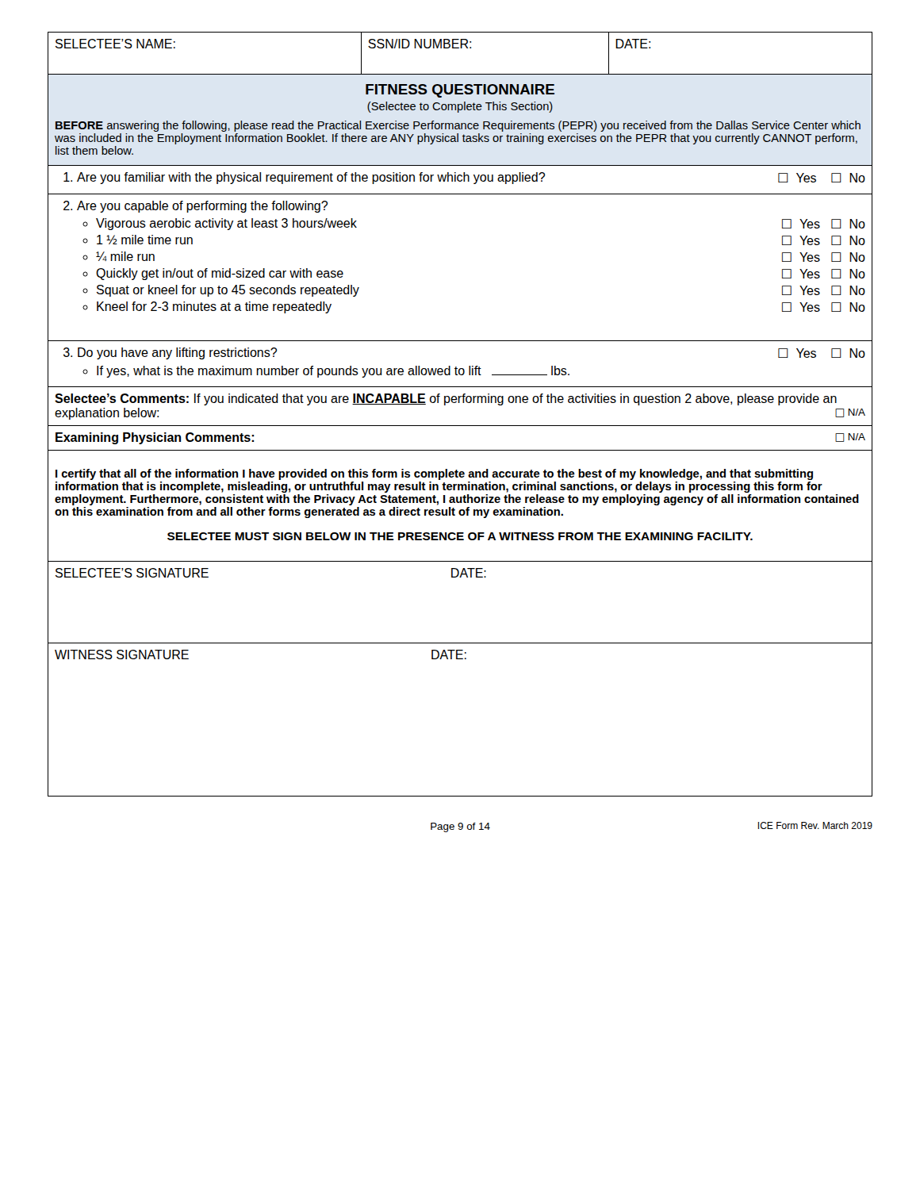| SELECTEE’S NAME: | SSN/ID NUMBER: | DATE: |
| FITNESS QUESTIONNAIRE (Selectee to Complete This Section) BEFORE answering the following, please read the Practical Exercise Performance Requirements (PEPR) you received from the Dallas Service Center which was included in the Employment Information Booklet. If there are ANY physical tasks or training exercises on the PEPR that you currently CANNOT perform, list them below. |
| Are you familiar with the physical requirement of the position for which you applied? ☐ Yes ☐ No |
| Are you capable of performing the following? Vigorous aerobic activity at least 3 hours/week ☐ Yes ☐ No 1 ½ mile time run ☐ Yes ☐ No ¼ mile run ☐ Yes ☐ No Quickly get in/out of mid-sized car with ease ☐ Yes ☐ No Squat or kneel for up to 45 seconds repeatedly ☐ Yes ☐ No Kneel for 2-3 minutes at a time repeatedly ☐ Yes ☐ No |
| Do you have any lifting restrictions? ☐ Yes ☐ No If yes, what is the maximum number of pounds you are allowed to lift lbs. |
| Selectee’s Comments: If you indicated that you are INCAPABLE of performing one of the activities in question 2 above, please provide an explanation below: □ N/A |
| Examining Physician Comments: □ N/A |
| I certify that all of the information I have provided on this form is complete and accurate to the best of my knowledge, and that submitting information that is incomplete, misleading, or untruthful may result in termination, criminal sanctions, or delays in processing this form for employment. Furthermore, consistent with the Privacy Act Statement, I authorize the release to my employing agency of all information contained on this examination from and all other forms generated as a direct result of my examination. SELECTEE MUST SIGN BELOW IN THE PRESENCE OF A WITNESS FROM THE EXAMINING FACILITY. |
| SELECTEE’S SIGNATURE DATE: |
| WITNESS SIGNATURE DATE: |
Page 9 of 14
ICE Form Rev. March 2019